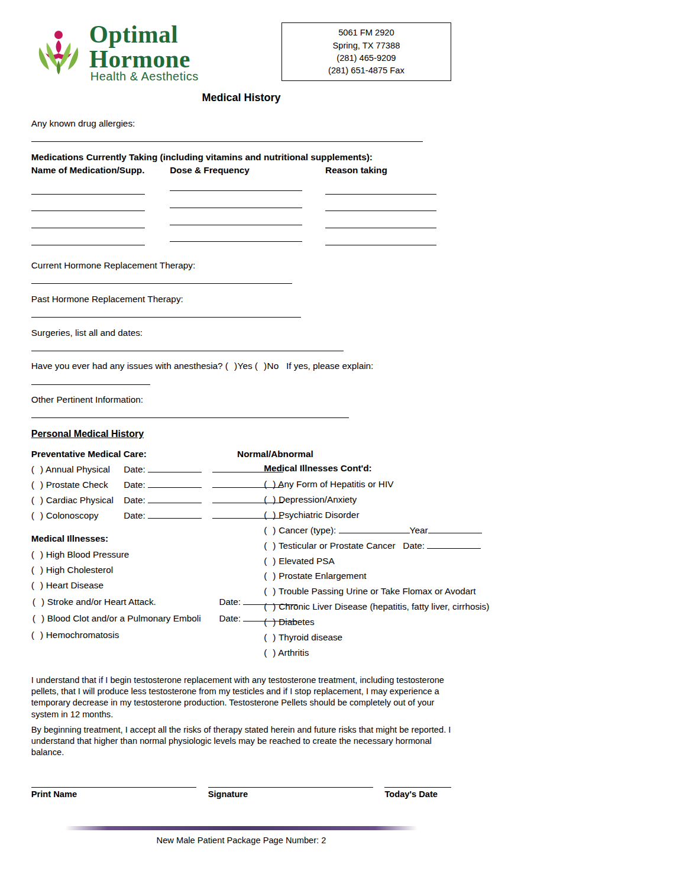Optimal Hormone
Health & Aesthetics
5061 FM 2920
Spring, TX 77388
(281) 465-9209
(281) 651-4875 Fax
Medical History
Any known drug allergies:
Medications Currently Taking (including vitamins and nutritional supplements):
| Name of Medication/Supp. | Dose & Frequency | Reason taking |
| --- | --- | --- |
Current Hormone Replacement Therapy:
Past Hormone Replacement Therapy:
Surgeries, list all and dates:
Have you ever had any issues with anesthesia? ( ) Yes ( ) No If yes, please explain:
Other Pertinent Information:
Personal Medical History
Preventative Medical Care:
| ( ) Annual Physical | Date: | |
| ( ) Prostate Check | Date: | |
| ( ) Cardiac Physical | Date: | |
| ( ) Colonoscopy | Date: | |
Medical Illnesses:
( ) High Blood Pressure
( ) High Cholesterol
( ) Heart Disease
| ( ) Stroke and/or Heart Attack. | Date: |
| ( ) Blood Clot and/or a Pulmonary Emboli | Date: |
( ) Hemochromatosis
Normal/Abnormal
Medical Illnesses Cont'd:
( ) Any Form of Hepatitis or HIV
( ) Depression/Anxiety
( ) Psychiatric Disorder
( ) Cancer (type): Year
( ) Testicular or Prostate Cancer Date:
( ) Elevated PSA
( ) Prostate Enlargement
( ) Trouble Passing Urine or Take Flomax or Avodart
( ) Chronic Liver Disease (hepatitis, fatty liver, cirrhosis)
( ) Diabetes
( ) Thyroid disease
( ) Arthritis
I understand that if I begin testosterone replacement with any testosterone treatment, including testosterone pellets, that I will produce less testosterone from my testicles and if I stop replacement, I may experience a temporary decrease in my testosterone production. Testosterone Pellets should be completely out of your system in 12 months.
By beginning treatment, I accept all the risks of therapy stated herein and future risks that might be reported. I understand that higher than normal physiologic levels may be reached to create the necessary hormonal balance.
Print Name
Signature
Today's Date
New Male Patient Package Page Number: 2